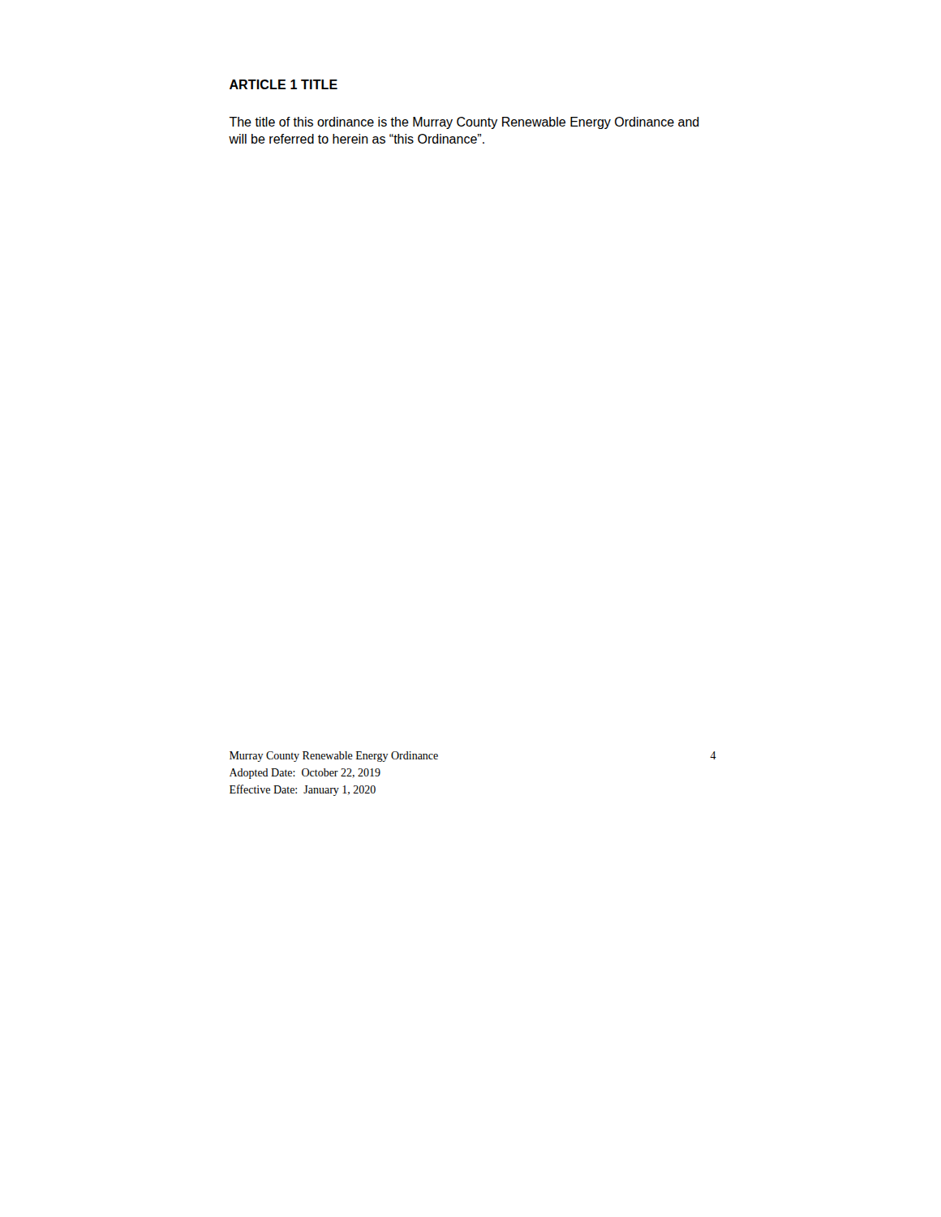ARTICLE 1 TITLE
The title of this ordinance is the Murray County Renewable Energy Ordinance and will be referred to herein as “this Ordinance”.
Murray County Renewable Energy Ordinance
4
Adopted Date: October 22, 2019
Effective Date: January 1, 2020